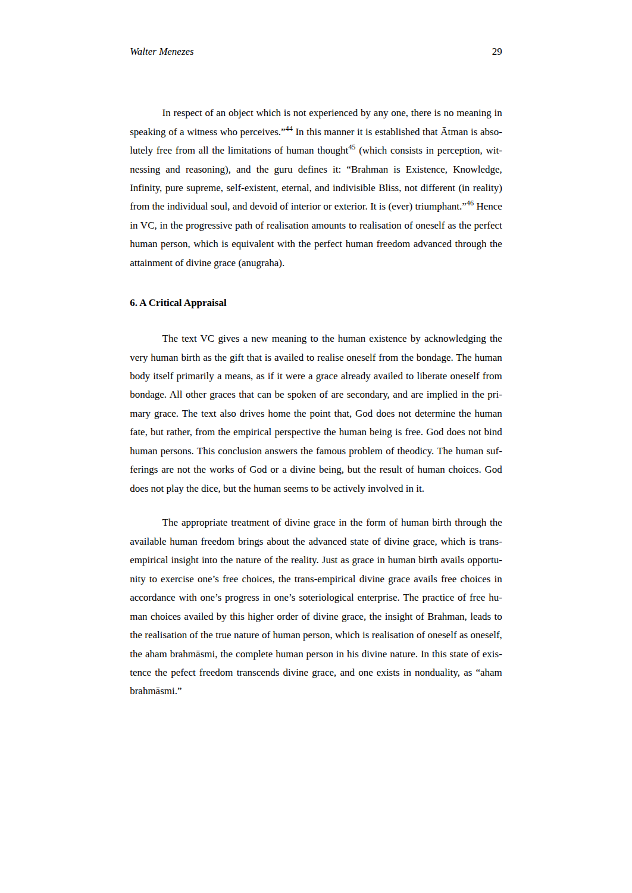Walter Menezes 29
In respect of an object which is not experienced by any one, there is no meaning in speaking of a witness who perceives.”44 In this manner it is established that Ātman is absolutely free from all the limitations of human thought45 (which consists in perception, witnessing and reasoning), and the guru defines it: “Brahman is Existence, Knowledge, Infinity, pure supreme, self-existent, eternal, and indivisible Bliss, not different (in reality) from the individual soul, and devoid of interior or exterior. It is (ever) triumphant.”46 Hence in VC, in the progressive path of realisation amounts to realisation of oneself as the perfect human person, which is equivalent with the perfect human freedom advanced through the attainment of divine grace (anugraha).
6. A Critical Appraisal
The text VC gives a new meaning to the human existence by acknowledging the very human birth as the gift that is availed to realise oneself from the bondage. The human body itself primarily a means, as if it were a grace already availed to liberate oneself from bondage. All other graces that can be spoken of are secondary, and are implied in the primary grace. The text also drives home the point that, God does not determine the human fate, but rather, from the empirical perspective the human being is free. God does not bind human persons. This conclusion answers the famous problem of theodicy. The human sufferings are not the works of God or a divine being, but the result of human choices. God does not play the dice, but the human seems to be actively involved in it.
The appropriate treatment of divine grace in the form of human birth through the available human freedom brings about the advanced state of divine grace, which is trans-empirical insight into the nature of the reality. Just as grace in human birth avails opportunity to exercise one’s free choices, the trans-empirical divine grace avails free choices in accordance with one’s progress in one’s soteriological enterprise. The practice of free human choices availed by this higher order of divine grace, the insight of Brahman, leads to the realisation of the true nature of human person, which is realisation of oneself as oneself, the aham brahmāsmi, the complete human person in his divine nature. In this state of existence the pefect freedom transcends divine grace, and one exists in nonduality, as “aham brahmāsmi.”